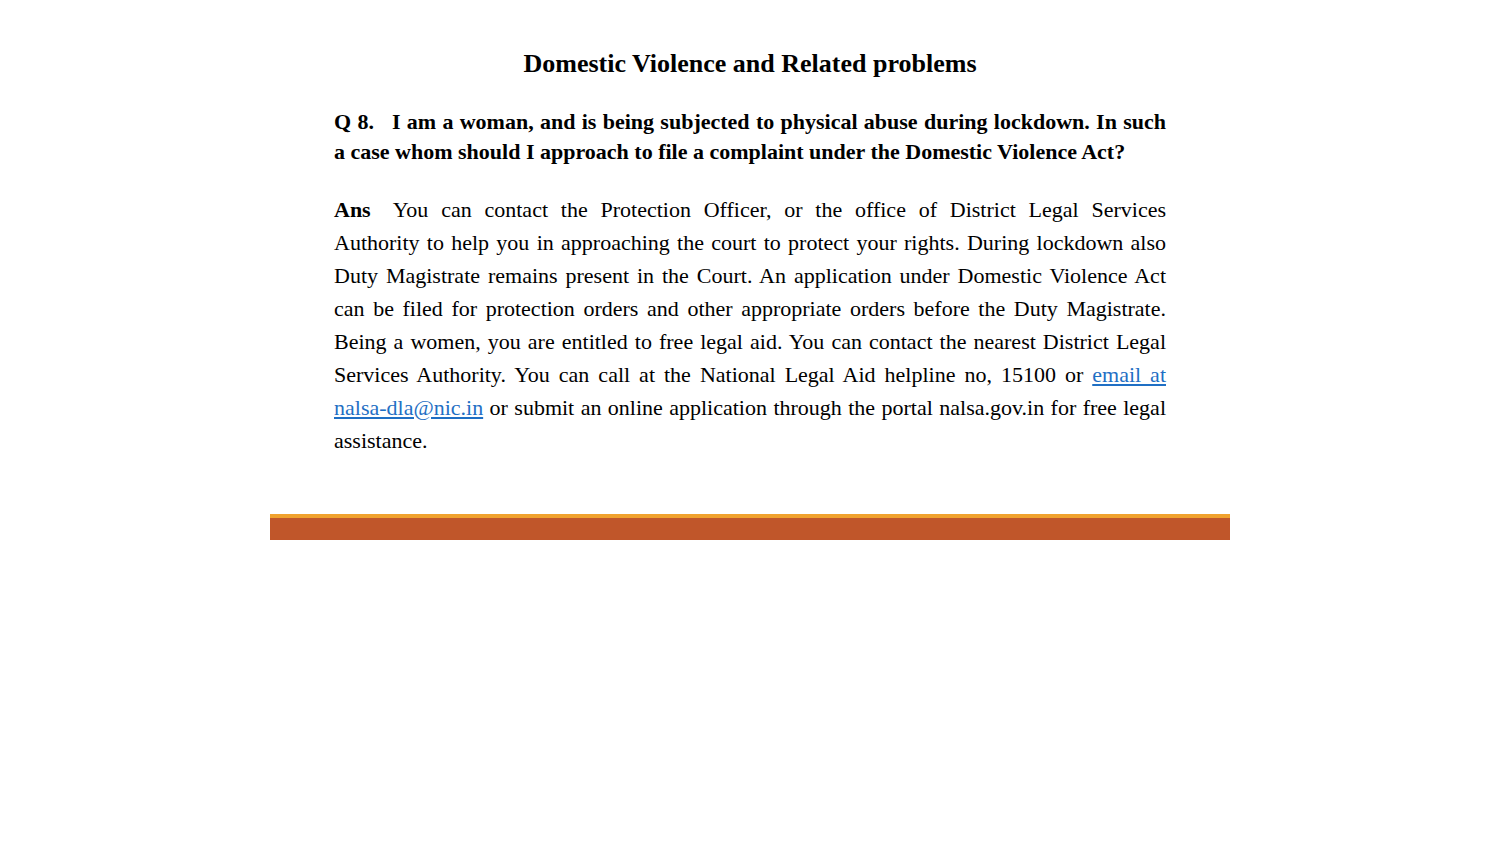Domestic Violence and Related problems
Q 8. I am a woman, and is being subjected to physical abuse during lockdown. In such a case whom should I approach to file a complaint under the Domestic Violence Act?
Ans You can contact the Protection Officer, or the office of District Legal Services Authority to help you in approaching the court to protect your rights. During lockdown also Duty Magistrate remains present in the Court. An application under Domestic Violence Act can be filed for protection orders and other appropriate orders before the Duty Magistrate. Being a women, you are entitled to free legal aid. You can contact the nearest District Legal Services Authority. You can call at the National Legal Aid helpline no, 15100 or email at nalsa-dla@nic.in or submit an online application through the portal nalsa.gov.in for free legal assistance.